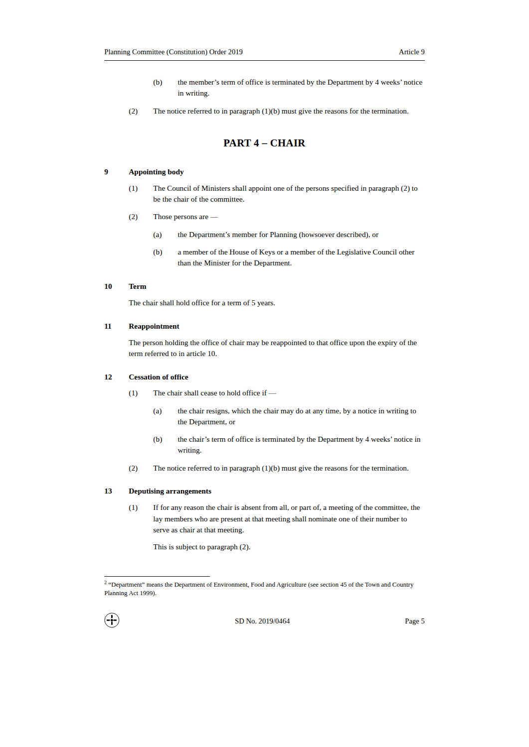Planning Committee (Constitution) Order 2019
Article 9
(b)
the member’s term of office is terminated by the Department by 4 weeks’ notice in writing.
(2)
The notice referred to in paragraph (1)(b) must give the reasons for the termination.
PART 4 – CHAIR
9 Appointing body
(1)
The Council of Ministers shall appoint one of the persons specified in paragraph (2) to be the chair of the committee.
(2)
Those persons are —
(a)
the Department’s member for Planning (howsoever described), or
(b)
a member of the House of Keys or a member of the Legislative Council other than the Minister for the Department.
10 Term
The chair shall hold office for a term of 5 years.
11 Reappointment
The person holding the office of chair may be reappointed to that office upon the expiry of the term referred to in article 10.
12 Cessation of office
(1)
The chair shall cease to hold office if —
(a)
the chair resigns, which the chair may do at any time, by a notice in writing to the Department, or
(b)
the chair’s term of office is terminated by the Department by 4 weeks’ notice in writing.
(2)
The notice referred to in paragraph (1)(b) must give the reasons for the termination.
13 Deputising arrangements
(1)
If for any reason the chair is absent from all, or part of, a meeting of the committee, the lay members who are present at that meeting shall nominate one of their number to serve as chair at that meeting.
This is subject to paragraph (2).
2 “Department” means the Department of Environment, Food and Agriculture (see section 45 of the Town and Country Planning Act 1999).
SD No. 2019/0464
Page 5